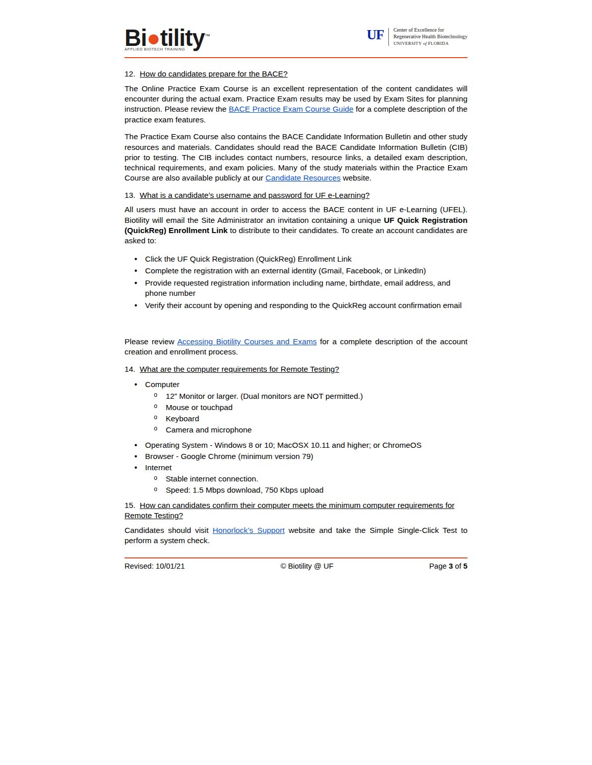Bi●tility™
Applied Biotech Training
UF
Center of Excellence for
Regenerative Health Biotechnology
UNIVERSITY of FLORIDA
12. How do candidates prepare for the BACE?
The Online Practice Exam Course is an excellent representation of the content candidates will encounter during the actual exam. Practice Exam results may be used by Exam Sites for planning instruction. Please review the BACE Practice Exam Course Guide for a complete description of the practice exam features.
The Practice Exam Course also contains the BACE Candidate Information Bulletin and other study resources and materials. Candidates should read the BACE Candidate Information Bulletin (CIB) prior to testing. The CIB includes contact numbers, resource links, a detailed exam description, technical requirements, and exam policies. Many of the study materials within the Practice Exam Course are also available publicly at our Candidate Resources website.
13. What is a candidate’s username and password for UF e-Learning?
All users must have an account in order to access the BACE content in UF e-Learning (UFEL). Biotility will email the Site Administrator an invitation containing a unique UF Quick Registration (QuickReg) Enrollment Link to distribute to their candidates. To create an account candidates are asked to:
Click the UF Quick Registration (QuickReg) Enrollment Link
Complete the registration with an external identity (Gmail, Facebook, or LinkedIn)
Provide requested registration information including name, birthdate, email address, and phone number
Verify their account by opening and responding to the QuickReg account confirmation email
Please review Accessing Biotility Courses and Exams for a complete description of the account creation and enrollment process.
14. What are the computer requirements for Remote Testing?
Computer
12” Monitor or larger. (Dual monitors are NOT permitted.)
Mouse or touchpad
Keyboard
Camera and microphone
Operating System - Windows 8 or 10; MacOSX 10.11 and higher; or ChromeOS
Browser - Google Chrome (minimum version 79)
Internet
Stable internet connection.
Speed: 1.5 Mbps download, 750 Kbps upload
15. How can candidates confirm their computer meets the minimum computer requirements for Remote Testing?
Candidates should visit Honorlock’s Support website and take the Simple Single-Click Test to perform a system check.
Revised: 10/01/21
© Biotility @ UF
Page 3 of 5